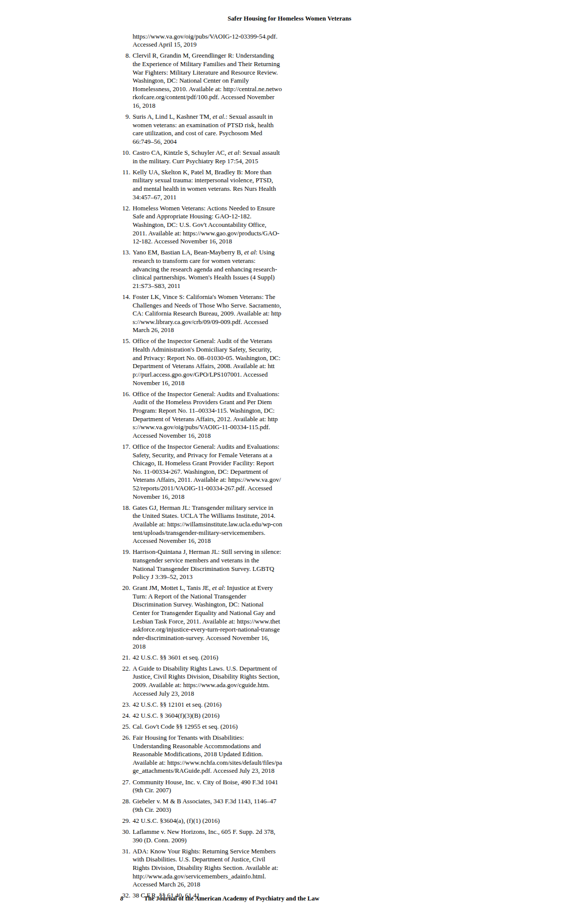Safer Housing for Homeless Women Veterans
https://www.va.gov/oig/pubs/VAOIG-12-03399-54.pdf. Accessed April 15, 2019
8. Clervil R, Grandin M, Greendlinger R: Understanding the Experience of Military Families and Their Returning War Fighters: Military Literature and Resource Review. Washington, DC: National Center on Family Homelessness, 2010. Available at: http://central.ne.networkofcare.org/content/pdf/100.pdf. Accessed November 16, 2018
9. Suris A, Lind L, Kashner TM, et al.: Sexual assault in women veterans: an examination of PTSD risk, health care utilization, and cost of care. Psychosom Med 66:749–56, 2004
10. Castro CA, Kintzle S, Schuyler AC, et al: Sexual assault in the military. Curr Psychiatry Rep 17:54, 2015
11. Kelly UA, Skelton K, Patel M, Bradley B: More than military sexual trauma: interpersonal violence, PTSD, and mental health in women veterans. Res Nurs Health 34:457–67, 2011
12. Homeless Women Veterans: Actions Needed to Ensure Safe and Appropriate Housing: GAO-12-182. Washington, DC: U.S. Gov't Accountability Office, 2011. Available at: https://www.gao.gov/products/GAO-12-182. Accessed November 16, 2018
13. Yano EM, Bastian LA, Bean-Mayberry B, et al: Using research to transform care for women veterans: advancing the research agenda and enhancing research-clinical partnerships. Women's Health Issues (4 Suppl) 21:S73–S83, 2011
14. Foster LK, Vince S: California's Women Veterans: The Challenges and Needs of Those Who Serve. Sacramento, CA: California Research Bureau, 2009. Available at: https://www.library.ca.gov/crb/09/09-009.pdf. Accessed March 26, 2018
15. Office of the Inspector General: Audit of the Veterans Health Administration's Domiciliary Safety, Security, and Privacy: Report No. 08–01030-05. Washington, DC: Department of Veterans Affairs, 2008. Available at: http://purl.access.gpo.gov/GPO/LPS107001. Accessed November 16, 2018
16. Office of the Inspector General: Audits and Evaluations: Audit of the Homeless Providers Grant and Per Diem Program: Report No. 11–00334-115. Washington, DC: Department of Veterans Affairs, 2012. Available at: https://www.va.gov/oig/pubs/VAOIG-11-00334-115.pdf. Accessed November 16, 2018
17. Office of the Inspector General: Audits and Evaluations: Safety, Security, and Privacy for Female Veterans at a Chicago, IL Homeless Grant Provider Facility: Report No. 11-00334-267. Washington, DC: Department of Veterans Affairs, 2011. Available at: https://www.va.gov/52/reports/2011/VAOIG-11-00334-267.pdf. Accessed November 16, 2018
18. Gates GJ, Herman JL: Transgender military service in the United States. UCLA The Williams Institute, 2014. Available at: https://willamsinstitute.law.ucla.edu/wp-content/uploads/transgender-military-servicemembers. Accessed November 16, 2018
19. Harrison-Quintana J, Herman JL: Still serving in silence: transgender service members and veterans in the National Transgender Discrimination Survey. LGBTQ Policy J 3:39–52, 2013
20. Grant JM, Mottet L, Tanis JE, et al: Injustice at Every Turn: A Report of the National Transgender Discrimination Survey. Washington, DC: National Center for Transgender Equality and National Gay and Lesbian Task Force, 2011. Available at: https://www.thetaskforce.org/injustice-every-turn-report-national-transgender-discrimination-survey. Accessed November 16, 2018
21. 42 U.S.C. §§ 3601 et seq. (2016)
22. A Guide to Disability Rights Laws. U.S. Department of Justice, Civil Rights Division, Disability Rights Section, 2009. Available at: https://www.ada.gov/cguide.htm. Accessed July 23, 2018
23. 42 U.S.C. §§ 12101 et seq. (2016)
24. 42 U.S.C. § 3604(f)(3)(B) (2016)
25. Cal. Gov't Code §§ 12955 et seq. (2016)
26. Fair Housing for Tenants with Disabilities: Understanding Reasonable Accommodations and Reasonable Modifications, 2018 Updated Edition. Available at: https://www.nchfa.com/sites/default/files/page_attachments/RAGuide.pdf. Accessed July 23, 2018
27. Community House, Inc. v. City of Boise, 490 F.3d 1041 (9th Cir. 2007)
28. Giebeler v. M & B Associates, 343 F.3d 1143, 1146–47 (9th Cir. 2003)
29. 42 U.S.C. §3604(a), (f)(1) (2016)
30. Laflamme v. New Horizons, Inc., 605 F. Supp. 2d 378, 390 (D. Conn. 2009)
31. ADA: Know Your Rights: Returning Service Members with Disabilities. U.S. Department of Justice, Civil Rights Division, Disability Rights Section. Available at: http://www.ada.gov/servicemembers_adainfo.html. Accessed March 26, 2018
32. 38 C.F.R. §§ 61.40, 61.41
8 The Journal of the American Academy of Psychiatry and the Law